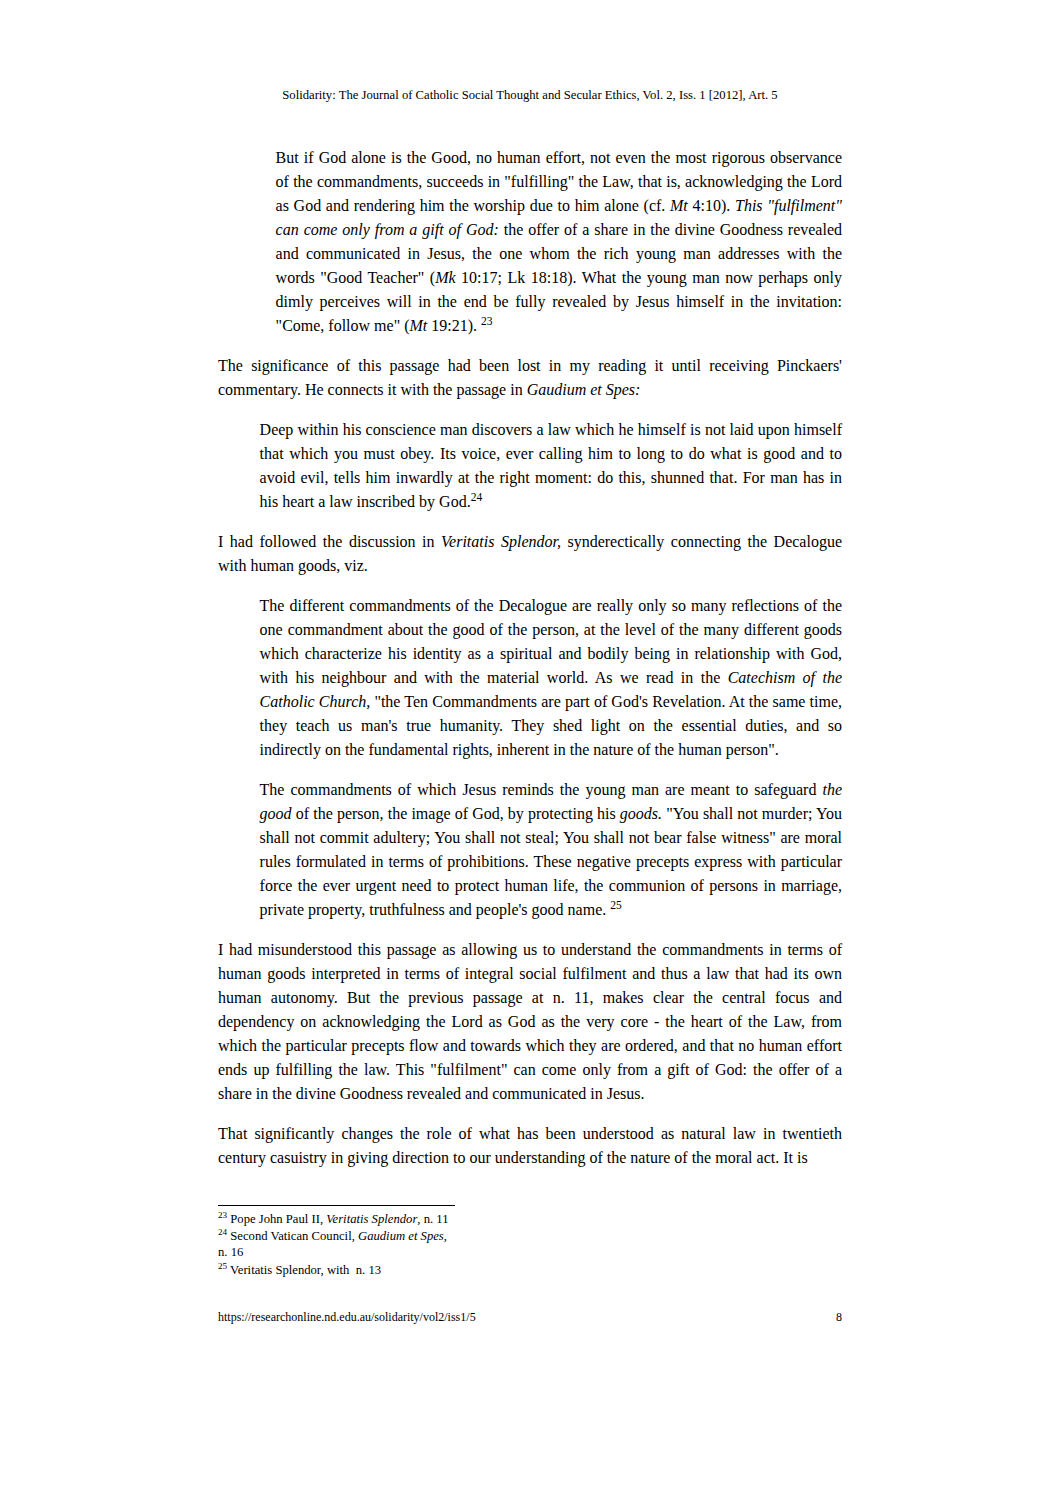Solidarity: The Journal of Catholic Social Thought and Secular Ethics, Vol. 2, Iss. 1 [2012], Art. 5
But if God alone is the Good, no human effort, not even the most rigorous observance of the commandments, succeeds in "fulfilling" the Law, that is, acknowledging the Lord as God and rendering him the worship due to him alone (cf. Mt 4:10). This "fulfilment" can come only from a gift of God: the offer of a share in the divine Goodness revealed and communicated in Jesus, the one whom the rich young man addresses with the words "Good Teacher" (Mk 10:17; Lk 18:18). What the young man now perhaps only dimly perceives will in the end be fully revealed by Jesus himself in the invitation: "Come, follow me" (Mt 19:21). 23
The significance of this passage had been lost in my reading it until receiving Pinckaers' commentary. He connects it with the passage in Gaudium et Spes:
Deep within his conscience man discovers a law which he himself is not laid upon himself that which you must obey. Its voice, ever calling him to long to do what is good and to avoid evil, tells him inwardly at the right moment: do this, shunned that. For man has in his heart a law inscribed by God.24
I had followed the discussion in Veritatis Splendor, synderectically connecting the Decalogue with human goods, viz.
The different commandments of the Decalogue are really only so many reflections of the one commandment about the good of the person, at the level of the many different goods which characterize his identity as a spiritual and bodily being in relationship with God, with his neighbour and with the material world. As we read in the Catechism of the Catholic Church, "the Ten Commandments are part of God's Revelation. At the same time, they teach us man's true humanity. They shed light on the essential duties, and so indirectly on the fundamental rights, inherent in the nature of the human person".
The commandments of which Jesus reminds the young man are meant to safeguard the good of the person, the image of God, by protecting his goods. "You shall not murder; You shall not commit adultery; You shall not steal; You shall not bear false witness" are moral rules formulated in terms of prohibitions. These negative precepts express with particular force the ever urgent need to protect human life, the communion of persons in marriage, private property, truthfulness and people's good name. 25
I had misunderstood this passage as allowing us to understand the commandments in terms of human goods interpreted in terms of integral social fulfilment and thus a law that had its own human autonomy. But the previous passage at n. 11, makes clear the central focus and dependency on acknowledging the Lord as God as the very core - the heart of the Law, from which the particular precepts flow and towards which they are ordered, and that no human effort ends up fulfilling the law. This "fulfilment" can come only from a gift of God: the offer of a share in the divine Goodness revealed and communicated in Jesus.
That significantly changes the role of what has been understood as natural law in twentieth century casuistry in giving direction to our understanding of the nature of the moral act. It is
23 Pope John Paul II, Veritatis Splendor, n. 11
24 Second Vatican Council, Gaudium et Spes, n. 16
25 Veritatis Splendor, with n. 13
https://researchonline.nd.edu.au/solidarity/vol2/iss1/5 8